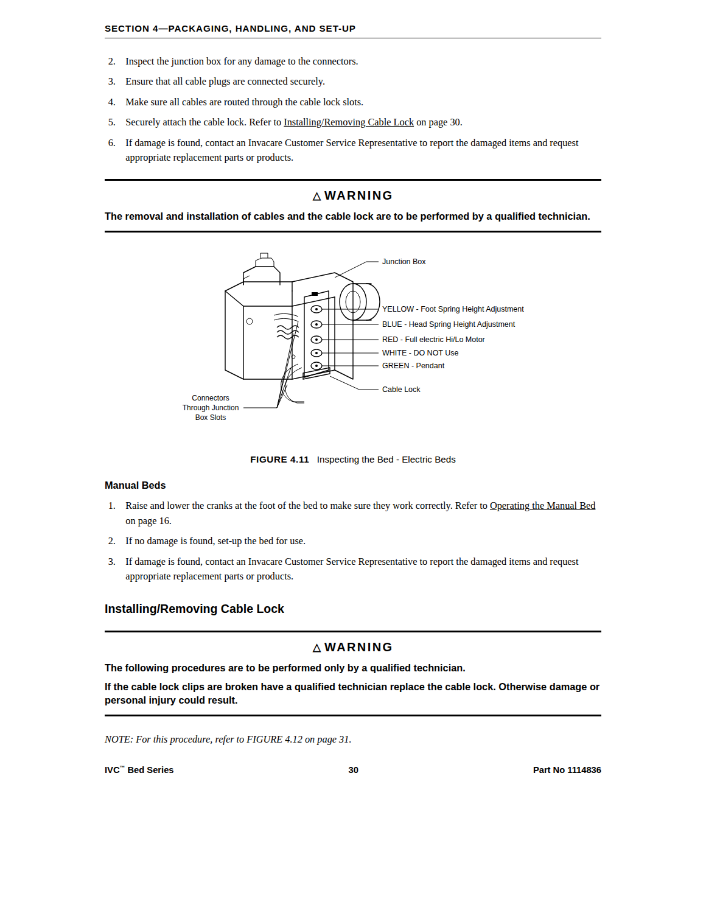Section 4—Packaging, Handling, and Set-Up
Inspect the junction box for any damage to the connectors.
Ensure that all cable plugs are connected securely.
Make sure all cables are routed through the cable lock slots.
Securely attach the cable lock. Refer to Installing/Removing Cable Lock on page 30.
If damage is found, contact an Invacare Customer Service Representative to report the damaged items and request appropriate replacement parts or products.
△WARNING
The removal and installation of cables and the cable lock are to be performed by a qualified technician.
Junction Box YELLOW - Foot Spring Height Adjustment BLUE - Head Spring Height Adjustment RED - Full electric Hi/Lo Motor WHITE - DO NOT Use GREEN - Pendant Cable Lock Connectors Through Junction Box Slots
FIGURE 4.11 Inspecting the Bed - Electric Beds
Manual Beds
Raise and lower the cranks at the foot of the bed to make sure they work correctly. Refer to Operating the Manual Bed on page 16.
If no damage is found, set-up the bed for use.
If damage is found, contact an Invacare Customer Service Representative to report the damaged items and request appropriate replacement parts or products.
Installing/Removing Cable Lock
△WARNING
The following procedures are to be performed only by a qualified technician.
If the cable lock clips are broken have a qualified technician replace the cable lock. Otherwise damage or personal injury could result.
NOTE: For this procedure, refer to FIGURE 4.12 on page 31.
IVC™ Bed Series
30
Part No 1114836